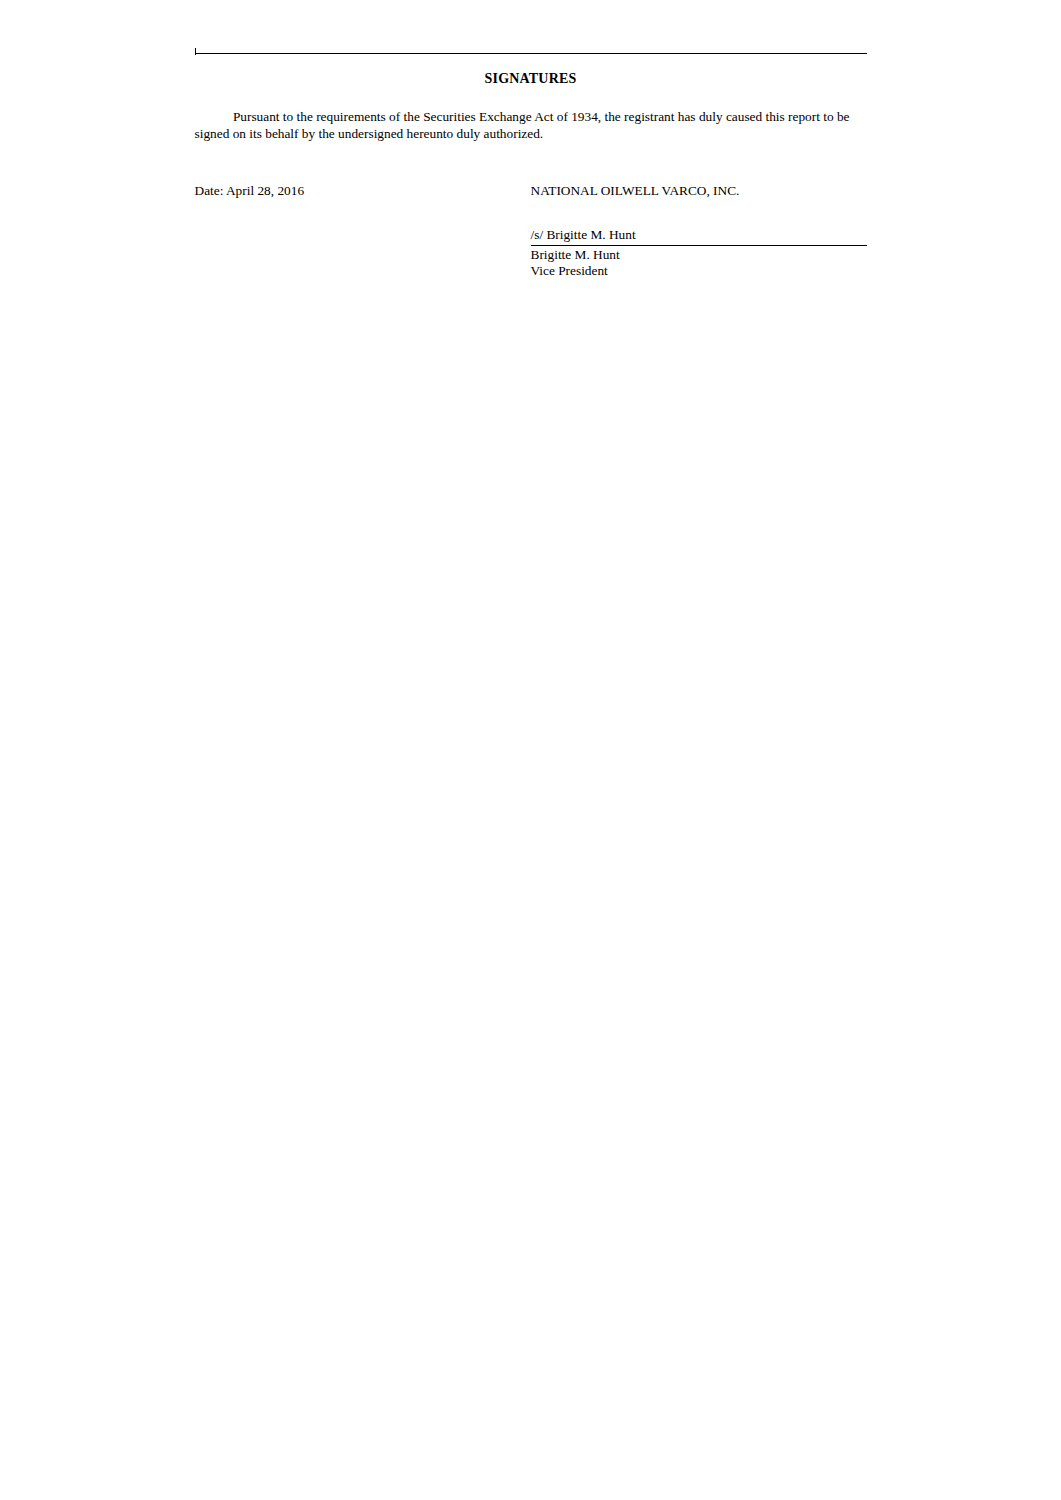SIGNATURES
Pursuant to the requirements of the Securities Exchange Act of 1934, the registrant has duly caused this report to be signed on its behalf by the undersigned hereunto duly authorized.
| Date: April 28, 2016 | NATIONAL OILWELL VARCO, INC. |
| | /s/ Brigitte M. Hunt Brigitte M. Hunt Vice President |